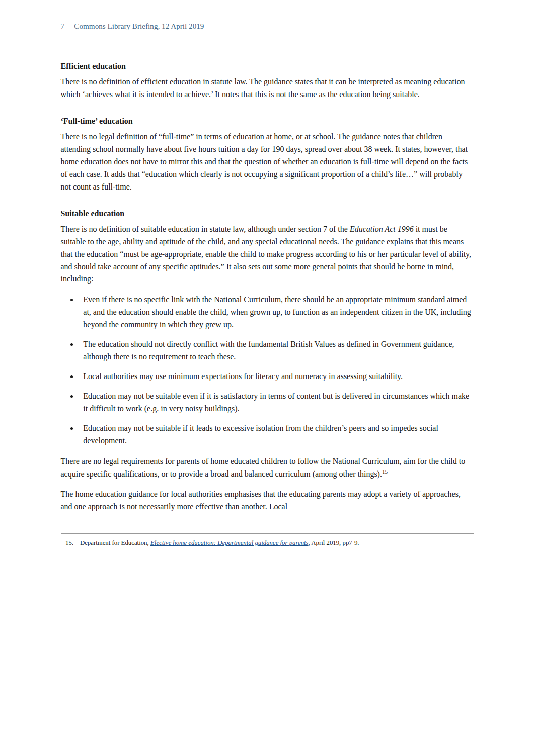7 Commons Library Briefing, 12 April 2019
Efficient education
There is no definition of efficient education in statute law. The guidance states that it can be interpreted as meaning education which ‘achieves what it is intended to achieve.’ It notes that this is not the same as the education being suitable.
‘Full-time’ education
There is no legal definition of “full-time” in terms of education at home, or at school. The guidance notes that children attending school normally have about five hours tuition a day for 190 days, spread over about 38 week. It states, however, that home education does not have to mirror this and that the question of whether an education is full-time will depend on the facts of each case. It adds that “education which clearly is not occupying a significant proportion of a child’s life…” will probably not count as full-time.
Suitable education
There is no definition of suitable education in statute law, although under section 7 of the Education Act 1996 it must be suitable to the age, ability and aptitude of the child, and any special educational needs. The guidance explains that this means that the education “must be age-appropriate, enable the child to make progress according to his or her particular level of ability, and should take account of any specific aptitudes.” It also sets out some more general points that should be borne in mind, including:
Even if there is no specific link with the National Curriculum, there should be an appropriate minimum standard aimed at, and the education should enable the child, when grown up, to function as an independent citizen in the UK, including beyond the community in which they grew up.
The education should not directly conflict with the fundamental British Values as defined in Government guidance, although there is no requirement to teach these.
Local authorities may use minimum expectations for literacy and numeracy in assessing suitability.
Education may not be suitable even if it is satisfactory in terms of content but is delivered in circumstances which make it difficult to work (e.g. in very noisy buildings).
Education may not be suitable if it leads to excessive isolation from the children’s peers and so impedes social development.
There are no legal requirements for parents of home educated children to follow the National Curriculum, aim for the child to acquire specific qualifications, or to provide a broad and balanced curriculum (among other things).15
The home education guidance for local authorities emphasises that the educating parents may adopt a variety of approaches, and one approach is not necessarily more effective than another. Local
Department for Education, Elective home education: Departmental guidance for parents, April 2019, pp7-9.